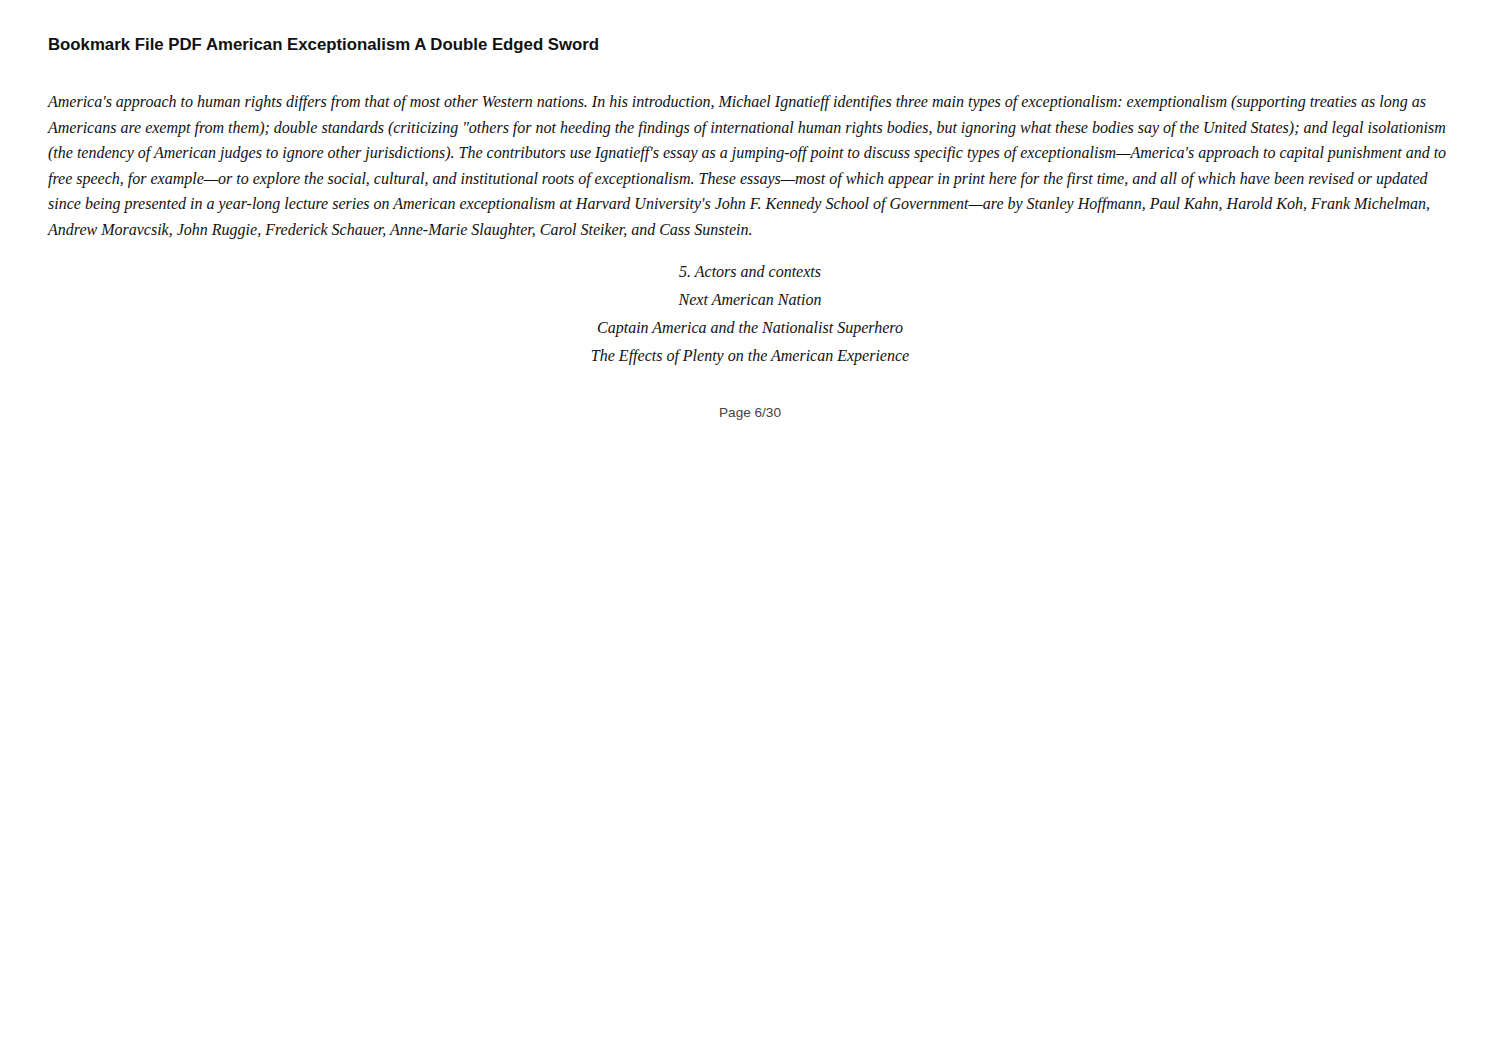Bookmark File PDF American Exceptionalism A Double Edged Sword
America's approach to human rights differs from that of most other Western nations. In his introduction, Michael Ignatieff identifies three main types of exceptionalism: exemptionalism (supporting treaties as long as Americans are exempt from them); double standards (criticizing "others for not heeding the findings of international human rights bodies, but ignoring what these bodies say of the United States); and legal isolationism (the tendency of American judges to ignore other jurisdictions). The contributors use Ignatieff's essay as a jumping-off point to discuss specific types of exceptionalism—America's approach to capital punishment and to free speech, for example—or to explore the social, cultural, and institutional roots of exceptionalism. These essays—most of which appear in print here for the first time, and all of which have been revised or updated since being presented in a year-long lecture series on American exceptionalism at Harvard University's John F. Kennedy School of Government—are by Stanley Hoffmann, Paul Kahn, Harold Koh, Frank Michelman, Andrew Moravcsik, John Ruggie, Frederick Schauer, Anne-Marie Slaughter, Carol Steiker, and Cass Sunstein.
5. Actors and contexts
Next American Nation
Captain America and the Nationalist Superhero
The Effects of Plenty on the American Experience
Page 6/30